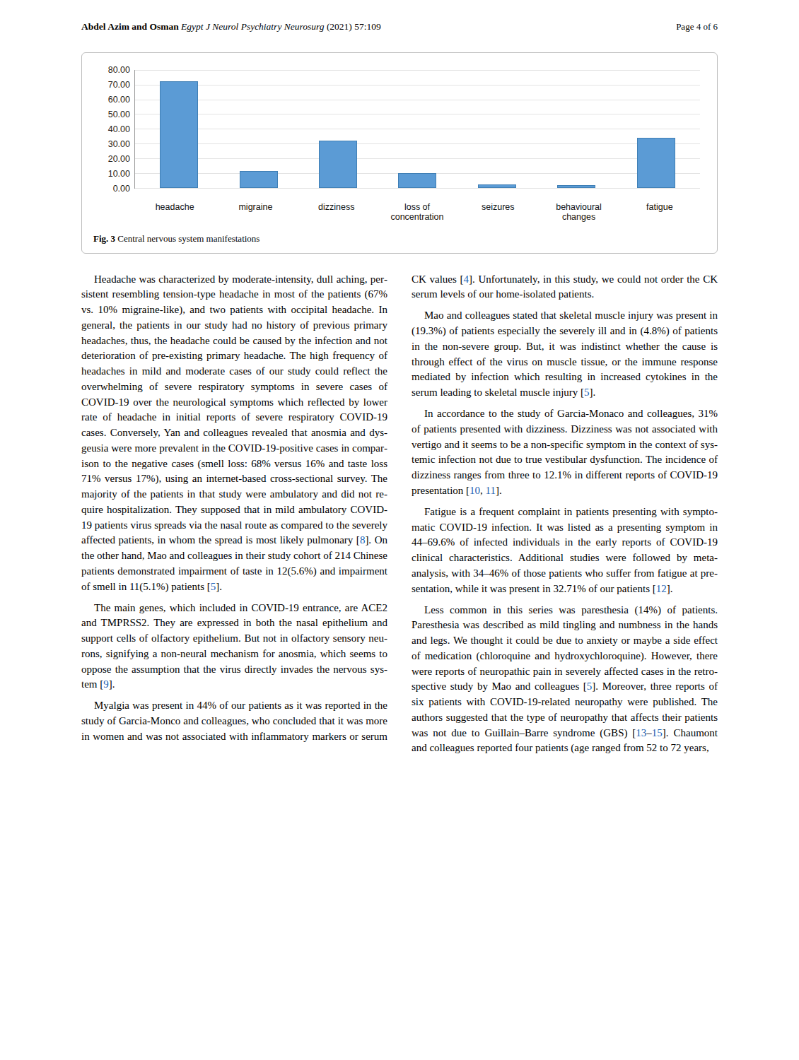Abdel Azim and Osman Egypt J Neurol Psychiatry Neurosurg (2021) 57:109
Page 4 of 6
80.00
70.00
60.00
50.00
40.00
30.00
20.00
10.00
0.00
headache migraine dizziness loss of
concentration seizures behavioural
changes fatigue
Fig. 3 Central nervous system manifestations
Headache was characterized by moderate-intensity, dull aching, persistent resembling tension-type headache in most of the patients (67% vs. 10% migraine-like), and two patients with occipital headache. In general, the patients in our study had no history of previous primary headaches, thus, the headache could be caused by the infection and not deterioration of pre-existing primary headache. The high frequency of headaches in mild and moderate cases of our study could reflect the overwhelming of severe respiratory symptoms in severe cases of COVID-19 over the neurological symptoms which reflected by lower rate of headache in initial reports of severe respiratory COVID-19 cases. Conversely, Yan and colleagues revealed that anosmia and dysgeusia were more prevalent in the COVID-19-positive cases in comparison to the negative cases (smell loss: 68% versus 16% and taste loss 71% versus 17%), using an internet-based cross-sectional survey. The majority of the patients in that study were ambulatory and did not require hospitalization. They supposed that in mild ambulatory COVID-19 patients virus spreads via the nasal route as compared to the severely affected patients, in whom the spread is most likely pulmonary [8]. On the other hand, Mao and colleagues in their study cohort of 214 Chinese patients demonstrated impairment of taste in 12(5.6%) and impairment of smell in 11(5.1%) patients [5].
The main genes, which included in COVID-19 entrance, are ACE2 and TMPRSS2. They are expressed in both the nasal epithelium and support cells of olfactory epithelium. But not in olfactory sensory neurons, signifying a non-neural mechanism for anosmia, which seems to oppose the assumption that the virus directly invades the nervous system [9].
Myalgia was present in 44% of our patients as it was reported in the study of Garcia-Monco and colleagues, who concluded that it was more in women and was not associated with inflammatory markers or serum CK values [4]. Unfortunately, in this study, we could not order the CK serum levels of our home-isolated patients.
Mao and colleagues stated that skeletal muscle injury was present in (19.3%) of patients especially the severely ill and in (4.8%) of patients in the non-severe group. But, it was indistinct whether the cause is through effect of the virus on muscle tissue, or the immune response mediated by infection which resulting in increased cytokines in the serum leading to skeletal muscle injury [5].
In accordance to the study of Garcia-Monaco and colleagues, 31% of patients presented with dizziness. Dizziness was not associated with vertigo and it seems to be a non-specific symptom in the context of systemic infection not due to true vestibular dysfunction. The incidence of dizziness ranges from three to 12.1% in different reports of COVID-19 presentation [10, 11].
Fatigue is a frequent complaint in patients presenting with symptomatic COVID-19 infection. It was listed as a presenting symptom in 44–69.6% of infected individuals in the early reports of COVID-19 clinical characteristics. Additional studies were followed by meta-analysis, with 34–46% of those patients who suffer from fatigue at presentation, while it was present in 32.71% of our patients [12].
Less common in this series was paresthesia (14%) of patients. Paresthesia was described as mild tingling and numbness in the hands and legs. We thought it could be due to anxiety or maybe a side effect of medication (chloroquine and hydroxychloroquine). However, there were reports of neuropathic pain in severely affected cases in the retrospective study by Mao and colleagues [5]. Moreover, three reports of six patients with COVID-19-related neuropathy were published. The authors suggested that the type of neuropathy that affects their patients was not due to Guillain–Barre syndrome (GBS) [13–15]. Chaumont and colleagues reported four patients (age ranged from 52 to 72 years,